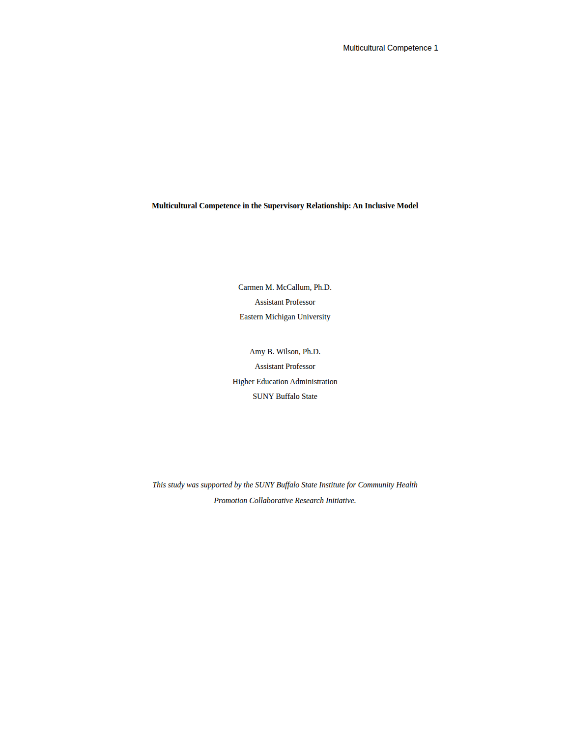Multicultural Competence 1
Multicultural Competence in the Supervisory Relationship: An Inclusive Model
Carmen M. McCallum, Ph.D.
Assistant Professor
Eastern Michigan University
Amy B. Wilson, Ph.D.
Assistant Professor
Higher Education Administration
SUNY Buffalo State
This study was supported by the SUNY Buffalo State Institute for Community Health
Promotion Collaborative Research Initiative.